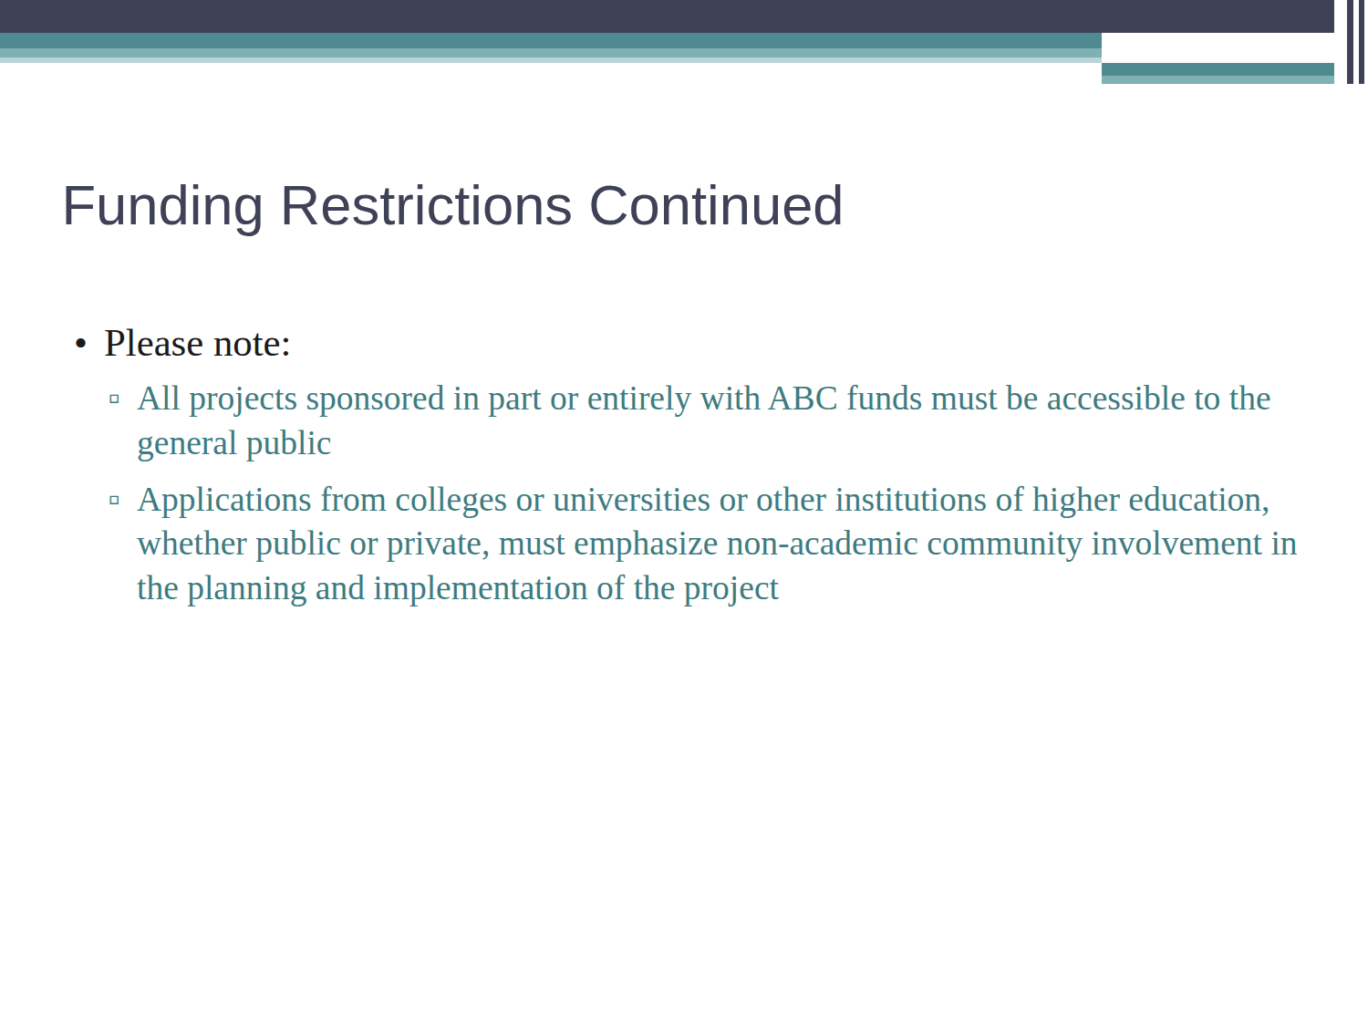Funding Restrictions Continued
Please note:
All projects sponsored in part or entirely with ABC funds must be accessible to the general public
Applications from colleges or universities or other institutions of higher education, whether public or private, must emphasize non-academic community involvement in the planning and implementation of the project